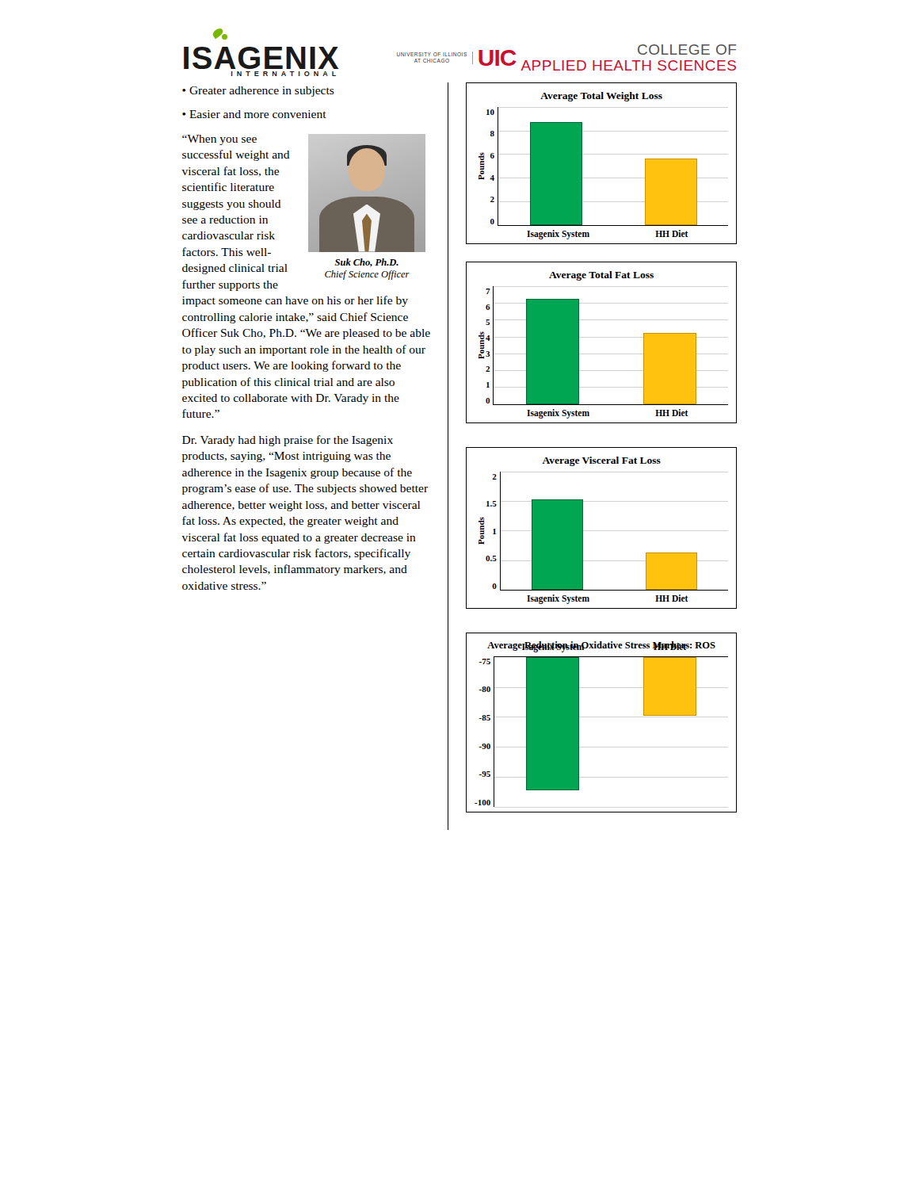ISAGENIX
INTERNATIONAL
UNIVERSITY OF ILLINOIS
AT CHICAGO
UIC
COLLEGE OF
APPLIED HEALTH SCIENCES
• Greater adherence in subjects
• Easier and more convenient
Suk Cho, Ph.D.
Chief Science Officer
“When you see successful weight and visceral fat loss, the scientific literature suggests you should see a reduction in cardiovascular risk factors. This well-designed clinical trial further supports the impact someone can have on his or her life by controlling calorie intake,” said Chief Science Officer Suk Cho, Ph.D. “We are pleased to be able to play such an important role in the health of our product users. We are looking forward to the publication of this clinical trial and are also excited to collaborate with Dr. Varady in the future.”
Dr. Varady had high praise for the Isagenix products, saying, “Most intriguing was the adherence in the Isagenix group because of the program’s ease of use. The subjects showed better adherence, better weight loss, and better visceral fat loss. As expected, the greater weight and visceral fat loss equated to a greater decrease in certain cardiovascular risk factors, specifically cholesterol levels, inflammatory markers, and oxidative stress.”
Average Total Weight Loss
Pounds
1086420
Isagenix System HH Diet
Average Total Fat Loss
Pounds
76543210
Isagenix System HH Diet
Average Visceral Fat Loss
Pounds
21.510.50
Isagenix System HH Diet
Average Reduction in Oxidative Stress Markers: ROS
-75-80-85-90-95-100
Isagenix System
HH Diet